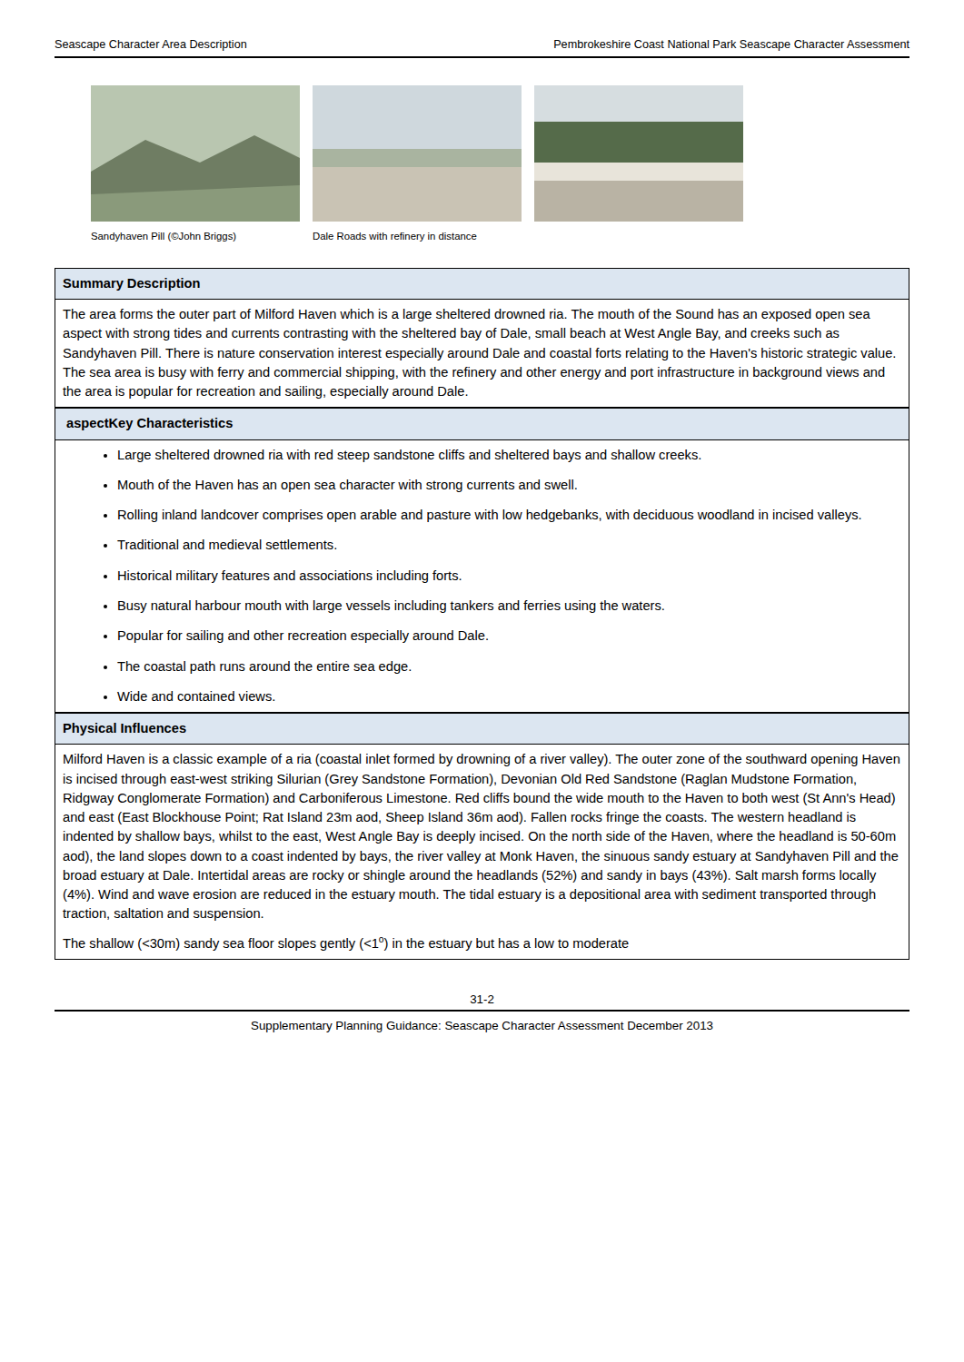Seascape Character Area Description
Pembrokeshire Coast National Park Seascape Character Assessment
Sandyhaven Pill (©John Briggs)
Dale Roads with refinery in distance
| Summary Description |
| --- |
| The area forms the outer part of Milford Haven which is a large sheltered drowned ria. The mouth of the Sound has an exposed open sea aspect with strong tides and currents contrasting with the sheltered bay of Dale, small beach at West Angle Bay, and creeks such as Sandyhaven Pill. There is nature conservation interest especially around Dale and coastal forts relating to the Haven's historic strategic value. The sea area is busy with ferry and commercial shipping, with the refinery and other energy and port infrastructure in background views and the area is popular for recreation and sailing, especially around Dale. |
| aspectKey Characteristics |
| --- |
| Large sheltered drowned ria with red steep sandstone cliffs and sheltered bays and shallow creeks. Mouth of the Haven has an open sea character with strong currents and swell. Rolling inland landcover comprises open arable and pasture with low hedgebanks, with deciduous woodland in incised valleys. Traditional and medieval settlements. Historical military features and associations including forts. Busy natural harbour mouth with large vessels including tankers and ferries using the waters. Popular for sailing and other recreation especially around Dale. The coastal path runs around the entire sea edge. Wide and contained views. |
| Physical Influences |
| --- |
| Milford Haven is a classic example of a ria (coastal inlet formed by drowning of a river valley). The outer zone of the southward opening Haven is incised through east-west striking Silurian (Grey Sandstone Formation), Devonian Old Red Sandstone (Raglan Mudstone Formation, Ridgway Conglomerate Formation) and Carboniferous Limestone. Red cliffs bound the wide mouth to the Haven to both west (St Ann's Head) and east (East Blockhouse Point; Rat Island 23m aod, Sheep Island 36m aod). Fallen rocks fringe the coasts. The western headland is indented by shallow bays, whilst to the east, West Angle Bay is deeply incised. On the north side of the Haven, where the headland is 50-60m aod), the land slopes down to a coast indented by bays, the river valley at Monk Haven, the sinuous sandy estuary at Sandyhaven Pill and the broad estuary at Dale. Intertidal areas are rocky or shingle around the headlands (52%) and sandy in bays (43%). Salt marsh forms locally (4%). Wind and wave erosion are reduced in the estuary mouth. The tidal estuary is a depositional area with sediment transported through traction, saltation and suspension. The shallow (<30m) sandy sea floor slopes gently (<1 o ) in the estuary but has a low to moderate |
31-2
Supplementary Planning Guidance: Seascape Character Assessment December 2013